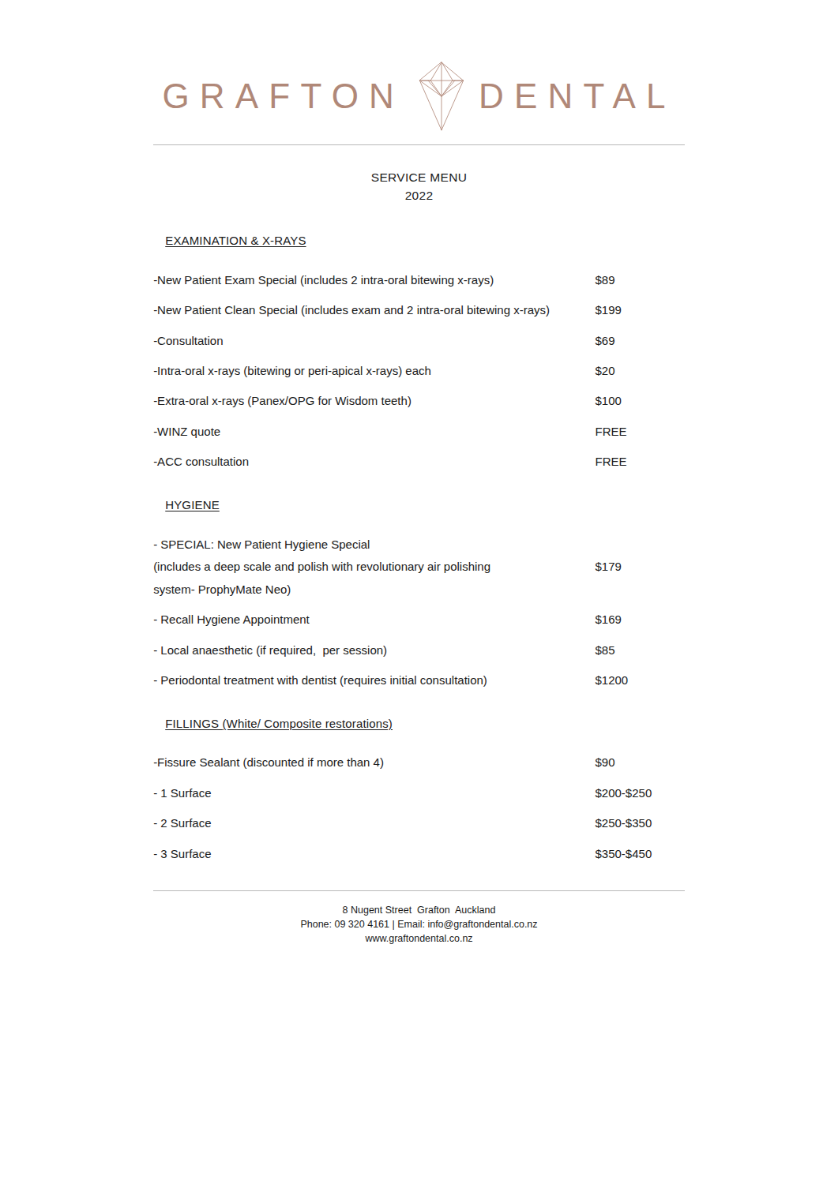GRAFTON DENTAL
SERVICE MENU
2022
EXAMINATION & X-RAYS
| -New Patient Exam Special (includes 2 intra-oral bitewing x-rays) | $89 |
| -New Patient Clean Special (includes exam and 2 intra-oral bitewing x-rays) | $199 |
| -Consultation | $69 |
| -Intra-oral x-rays (bitewing or peri-apical x-rays) each | $20 |
| -Extra-oral x-rays (Panex/OPG for Wisdom teeth) | $100 |
| -WINZ quote | FREE |
| -ACC consultation | FREE |
HYGIENE
| - SPECIAL: New Patient Hygiene Special | |
| (includes a deep scale and polish with revolutionary air polishing | $179 |
| system- ProphyMate Neo) | |
| - Recall Hygiene Appointment | $169 |
| - Local anaesthetic (if required, per session) | $85 |
| - Periodontal treatment with dentist (requires initial consultation) | $1200 |
FILLINGS (White/ Composite restorations)
| -Fissure Sealant (discounted if more than 4) | $90 |
| - 1 Surface | $200-$250 |
| - 2 Surface | $250-$350 |
| - 3 Surface | $350-$450 |
8 Nugent Street Grafton Auckland
Phone: 09 320 4161 | Email: info@graftondental.co.nz
www.graftondental.co.nz